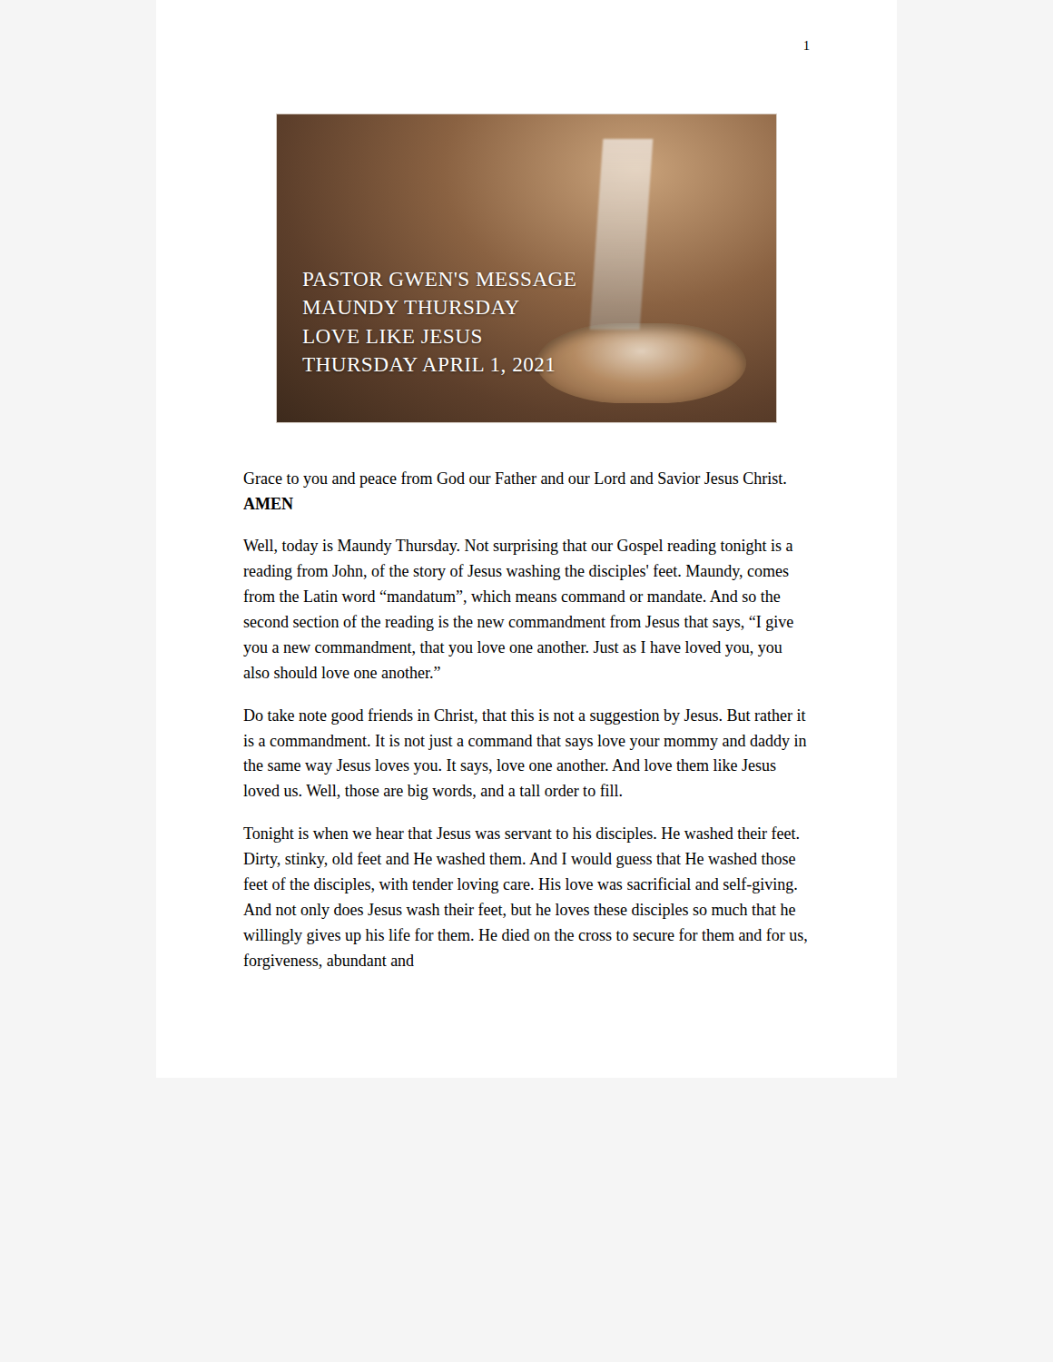1
Pastor Gwen's Message Maundy Thursday Love Like Jesus Thursday April 1, 2021
Grace to you and peace from God our Father and our Lord and Savior Jesus Christ. AMEN
Well, today is Maundy Thursday. Not surprising that our Gospel reading tonight is a reading from John, of the story of Jesus washing the disciples' feet. Maundy, comes from the Latin word “mandatum”, which means command or mandate. And so the second section of the reading is the new commandment from Jesus that says, “I give you a new commandment, that you love one another. Just as I have loved you, you also should love one another.”
Do take note good friends in Christ, that this is not a suggestion by Jesus. But rather it is a commandment. It is not just a command that says love your mommy and daddy in the same way Jesus loves you. It says, love one another. And love them like Jesus loved us. Well, those are big words, and a tall order to fill.
Tonight is when we hear that Jesus was servant to his disciples. He washed their feet. Dirty, stinky, old feet and He washed them. And I would guess that He washed those feet of the disciples, with tender loving care. His love was sacrificial and self-giving. And not only does Jesus wash their feet, but he loves these disciples so much that he willingly gives up his life for them. He died on the cross to secure for them and for us, forgiveness, abundant and